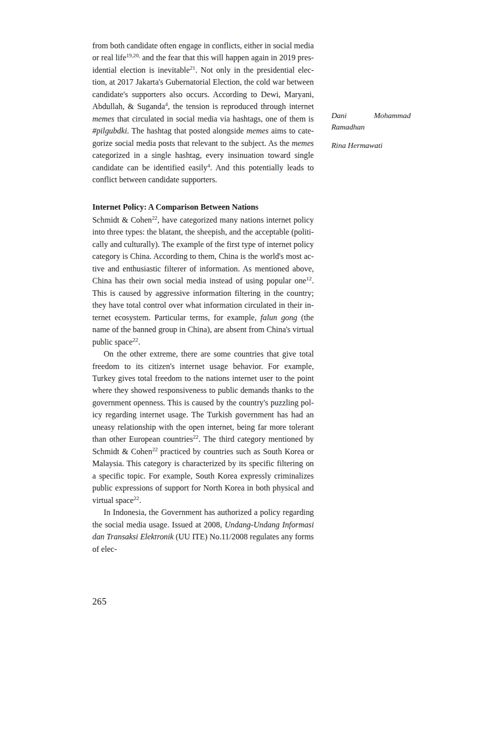from both candidate often engage in conflicts, either in social media or real life19,20, and the fear that this will happen again in 2019 presidential election is inevitable21. Not only in the presidential election, at 2017 Jakarta's Gubernatorial Election, the cold war between candidate's supporters also occurs. According to Dewi, Maryani, Abdullah, & Suganda4, the tension is reproduced through internet memes that circulated in social media via hashtags, one of them is #pilgubdki. The hashtag that posted alongside memes aims to categorize social media posts that relevant to the subject. As the memes categorized in a single hashtag, every insinuation toward single candidate can be identified easily4. And this potentially leads to conflict between candidate supporters.
Internet Policy: A Comparison Between Nations
Schmidt & Cohen22, have categorized many nations internet policy into three types: the blatant, the sheepish, and the acceptable (politically and culturally). The example of the first type of internet policy category is China. According to them, China is the world's most active and enthusiastic filterer of information. As mentioned above, China has their own social media instead of using popular one12. This is caused by aggressive information filtering in the country; they have total control over what information circulated in their internet ecosystem. Particular terms, for example, falun gong (the name of the banned group in China), are absent from China's virtual public space22.
On the other extreme, there are some countries that give total freedom to its citizen's internet usage behavior. For example, Turkey gives total freedom to the nations internet user to the point where they showed responsiveness to public demands thanks to the government openness. This is caused by the country's puzzling policy regarding internet usage. The Turkish government has had an uneasy relationship with the open internet, being far more tolerant than other European countries22. The third category mentioned by Schmidt & Cohen22 practiced by countries such as South Korea or Malaysia. This category is characterized by its specific filtering on a specific topic. For example, South Korea expressly criminalizes public expressions of support for North Korea in both physical and virtual space22.
In Indonesia, the Government has authorized a policy regarding the social media usage. Issued at 2008, Undang-Undang Informasi dan Transaksi Elektronik (UU ITE) No.11/2008 regulates any forms of elec-
Dani Mohammad Ramadhan
Rina Hermawati
265